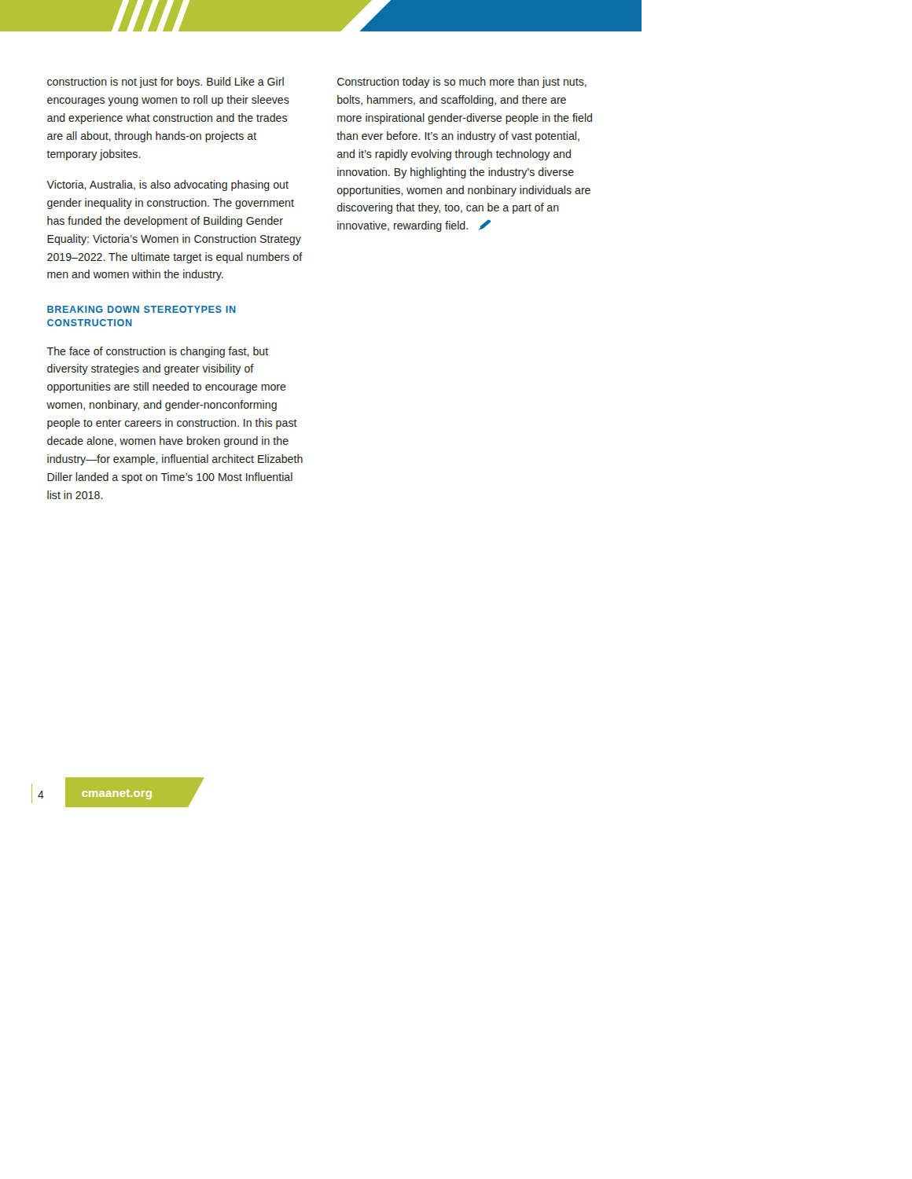construction is not just for boys. Build Like a Girl encourages young women to roll up their sleeves and experience what construction and the trades are all about, through hands-on projects at temporary jobsites.
Victoria, Australia, is also advocating phasing out gender inequality in construction. The government has funded the development of Building Gender Equality: Victoria’s Women in Construction Strategy 2019–2022. The ultimate target is equal numbers of men and women within the industry.
Breaking Down Stereotypes in Construction
The face of construction is changing fast, but diversity strategies and greater visibility of opportunities are still needed to encourage more women, nonbinary, and gender-nonconforming people to enter careers in construction. In this past decade alone, women have broken ground in the industry—for example, influential architect Elizabeth Diller landed a spot on Time’s 100 Most Influential list in 2018.
Construction today is so much more than just nuts, bolts, hammers, and scaffolding, and there are more inspirational gender-diverse people in the field than ever before. It’s an industry of vast potential, and it’s rapidly evolving through technology and innovation. By highlighting the industry’s diverse opportunities, women and nonbinary individuals are discovering that they, too, can be a part of an innovative, rewarding field.
4
cmaanet.org